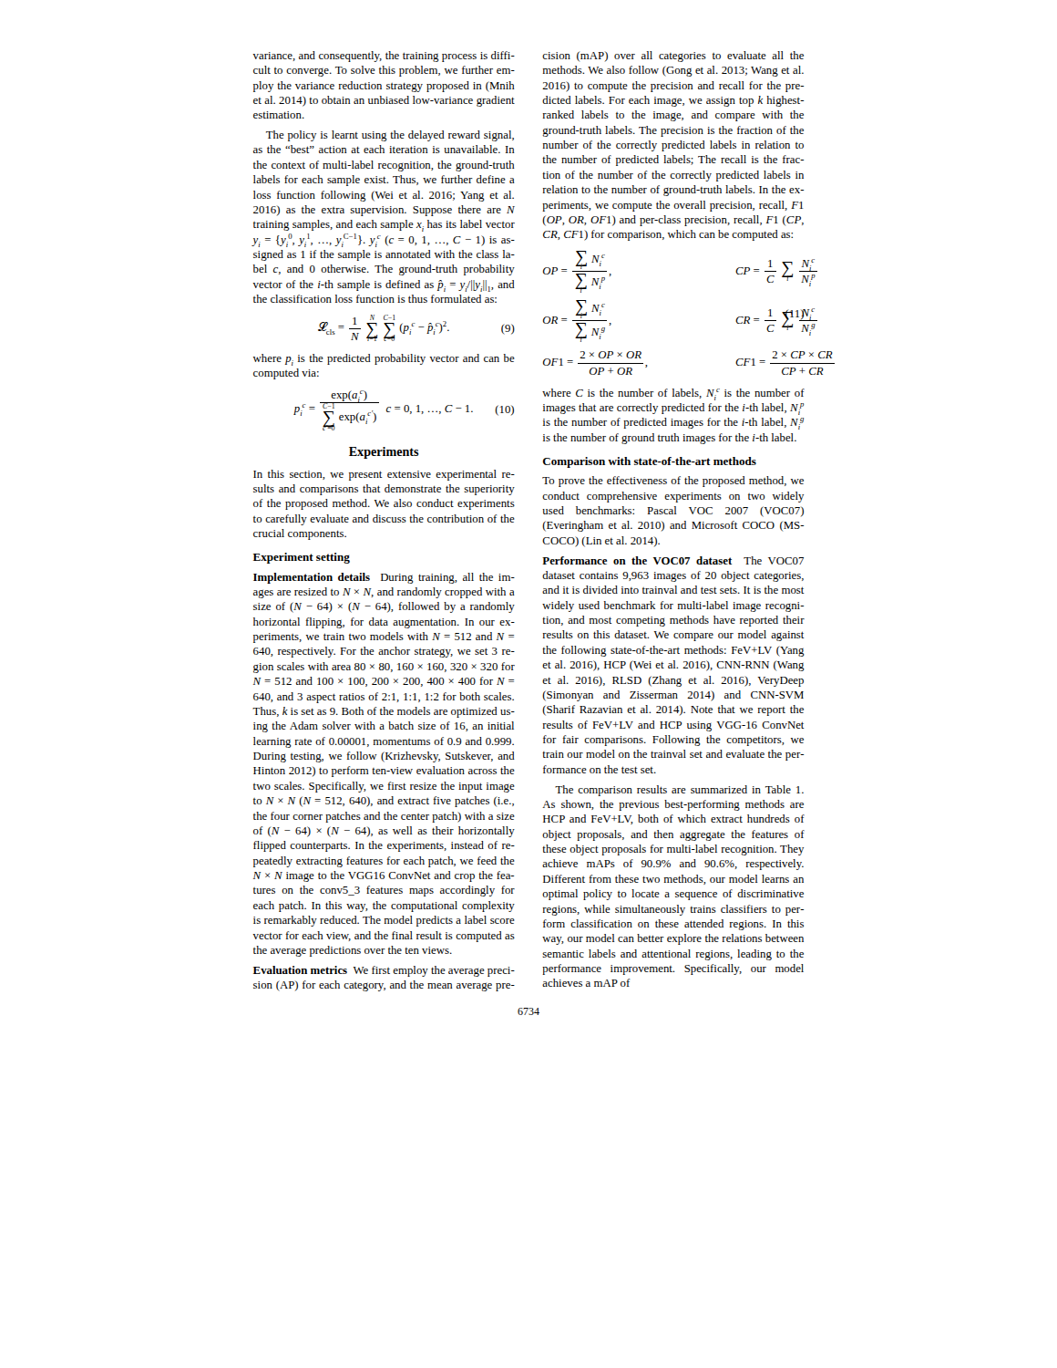variance, and consequently, the training process is difficult to converge. To solve this problem, we further employ the variance reduction strategy proposed in (Mnih et al. 2014) to obtain an unbiased low-variance gradient estimation.
The policy is learnt using the delayed reward signal, as the “best” action at each iteration is unavailable. In the context of multi-label recognition, the ground-truth labels for each sample exist. Thus, we further define a loss function following (Wei et al. 2016; Yang et al. 2016) as the extra supervision. Suppose there are N training samples, and each sample xi has its label vector yi = {yi0, yi1, …, yiC−1}. yic (c = 0, 1, …, C − 1) is assigned as 1 if the sample is annotated with the class label c, and 0 otherwise. The ground-truth probability vector of the i-th sample is defined as p̂i = yi/||yi||1, and the classification loss function is thus formulated as:
𝓛cls = 1 N N∑i=1 C−1∑c=0 (pic − p̂ic)2. (9)
where pi is the predicted probability vector and can be computed via:
pic = exp(aic) C−1∑c′=0 exp(aic′) c = 0, 1, …, C − 1. (10)
Experiments
In this section, we present extensive experimental results and comparisons that demonstrate the superiority of the proposed method. We also conduct experiments to carefully evaluate and discuss the contribution of the crucial components.
Experiment setting
Implementation details During training, all the images are resized to N × N, and randomly cropped with a size of (N − 64) × (N − 64), followed by a randomly horizontal flipping, for data augmentation. In our experiments, we train two models with N = 512 and N = 640, respectively. For the anchor strategy, we set 3 region scales with area 80 × 80, 160 × 160, 320 × 320 for N = 512 and 100 × 100, 200 × 200, 400 × 400 for N = 640, and 3 aspect ratios of 2:1, 1:1, 1:2 for both scales. Thus, k is set as 9. Both of the models are optimized using the Adam solver with a batch size of 16, an initial learning rate of 0.00001, momentums of 0.9 and 0.999. During testing, we follow (Krizhevsky, Sutskever, and Hinton 2012) to perform ten-view evaluation across the two scales. Specifically, we first resize the input image to N × N (N = 512, 640), and extract five patches (i.e., the four corner patches and the center patch) with a size of (N − 64) × (N − 64), as well as their horizontally flipped counterparts. In the experiments, instead of repeatedly extracting features for each patch, we feed the N × N image to the VGG16 ConvNet and crop the features on the conv5_3 features maps accordingly for each patch. In this way, the computational complexity is remarkably reduced. The model predicts a label score vector for each view, and the final result is computed as the average predictions over the ten views.
Evaluation metrics We first employ the average precision (AP) for each category, and the mean average precision (mAP) over all categories to evaluate all the methods. We also follow (Gong et al. 2013; Wang et al. 2016) to compute the precision and recall for the predicted labels. For each image, we assign top k highest-ranked labels to the image, and compare with the ground-truth labels. The precision is the fraction of the number of the correctly predicted labels in relation to the number of predicted labels; The recall is the fraction of the number of the correctly predicted labels in relation to the number of ground-truth labels. In the experiments, we compute the overall precision, recall, F1 (OP, OR, OF1) and per-class precision, recall, F1 (CP, CR, CF1) for comparison, which can be computed as:
OP = ∑i Nic ∑i Nip , CP = 1 C ∑i Nic Nip OR = ∑i Nic ∑i Nig , CR = 1 C ∑i Nic Nig OF1 = 2 × OP × OR OP + OR , CF1 = 2 × CP × CR CP + CR (11)
where C is the number of labels, Nic is the number of images that are correctly predicted for the i-th label, Nip is the number of predicted images for the i-th label, Nig is the number of ground truth images for the i-th label.
Comparison with state-of-the-art methods
To prove the effectiveness of the proposed method, we conduct comprehensive experiments on two widely used benchmarks: Pascal VOC 2007 (VOC07) (Everingham et al. 2010) and Microsoft COCO (MS-COCO) (Lin et al. 2014).
Performance on the VOC07 dataset The VOC07 dataset contains 9,963 images of 20 object categories, and it is divided into trainval and test sets. It is the most widely used benchmark for multi-label image recognition, and most competing methods have reported their results on this dataset. We compare our model against the following state-of-the-art methods: FeV+LV (Yang et al. 2016), HCP (Wei et al. 2016), CNN-RNN (Wang et al. 2016), RLSD (Zhang et al. 2016), VeryDeep (Simonyan and Zisserman 2014) and CNN-SVM (Sharif Razavian et al. 2014). Note that we report the results of FeV+LV and HCP using VGG-16 ConvNet for fair comparisons. Following the competitors, we train our model on the trainval set and evaluate the performance on the test set.
The comparison results are summarized in Table 1. As shown, the previous best-performing methods are HCP and FeV+LV, both of which extract hundreds of object proposals, and then aggregate the features of these object proposals for multi-label recognition. They achieve mAPs of 90.9% and 90.6%, respectively. Different from these two methods, our model learns an optimal policy to locate a sequence of discriminative regions, while simultaneously trains classifiers to perform classification on these attended regions. In this way, our model can better explore the relations between semantic labels and attentional regions, leading to the performance improvement. Specifically, our model achieves a mAP of
6734